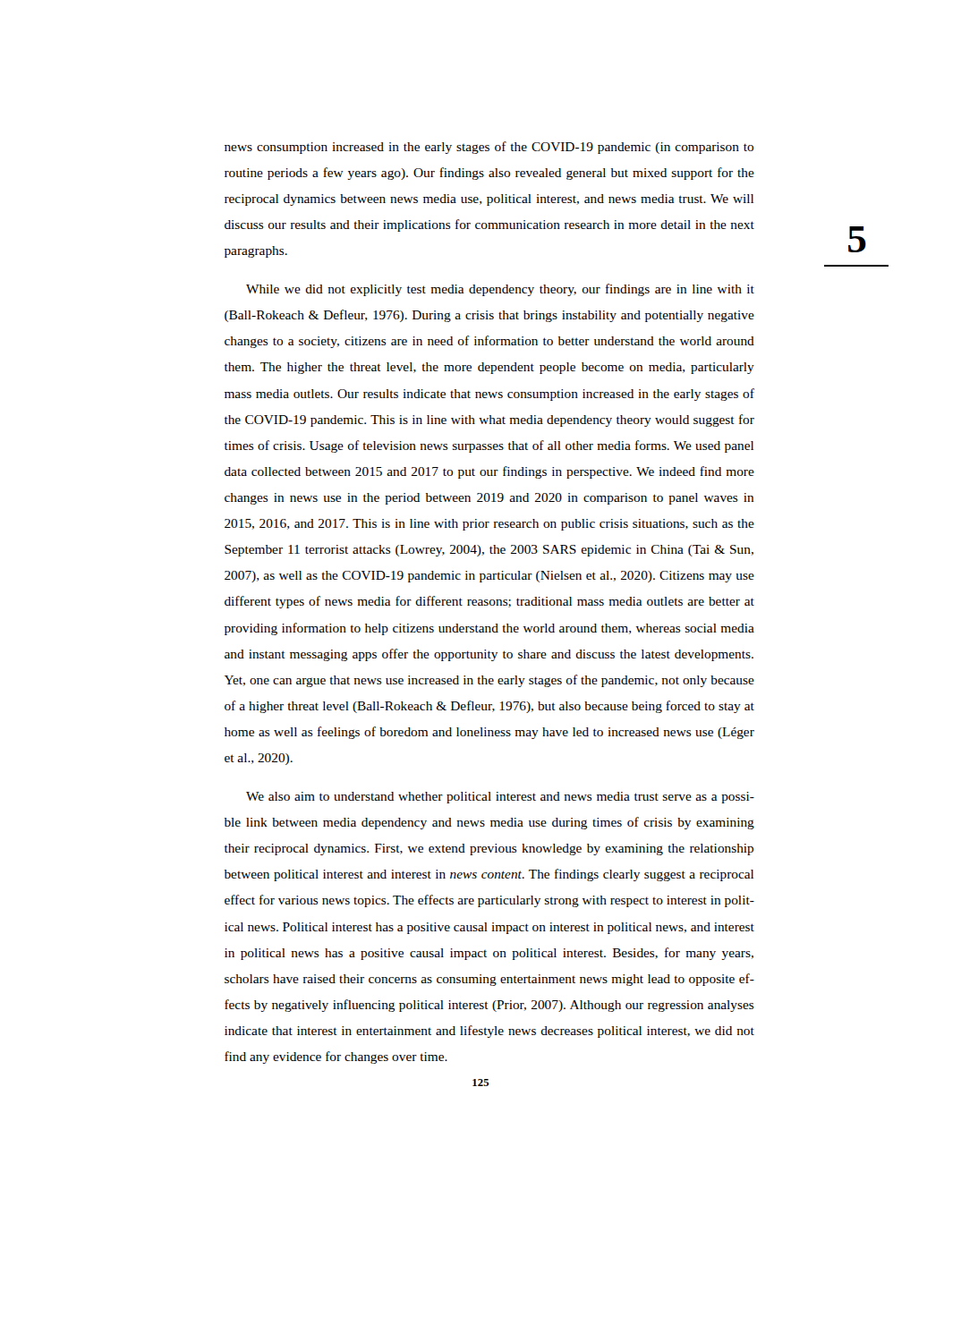5
news consumption increased in the early stages of the COVID-19 pandemic (in comparison to routine periods a few years ago). Our findings also revealed general but mixed support for the reciprocal dynamics between news media use, political interest, and news media trust. We will discuss our results and their implications for communication research in more detail in the next paragraphs.
While we did not explicitly test media dependency theory, our findings are in line with it (Ball-Rokeach & Defleur, 1976). During a crisis that brings instability and potentially negative changes to a society, citizens are in need of information to better understand the world around them. The higher the threat level, the more dependent people become on media, particularly mass media outlets. Our results indicate that news consumption increased in the early stages of the COVID-19 pandemic. This is in line with what media dependency theory would suggest for times of crisis. Usage of television news surpasses that of all other media forms. We used panel data collected between 2015 and 2017 to put our findings in perspective. We indeed find more changes in news use in the period between 2019 and 2020 in comparison to panel waves in 2015, 2016, and 2017. This is in line with prior research on public crisis situations, such as the September 11 terrorist attacks (Lowrey, 2004), the 2003 SARS epidemic in China (Tai & Sun, 2007), as well as the COVID-19 pandemic in particular (Nielsen et al., 2020). Citizens may use different types of news media for different reasons; traditional mass media outlets are better at providing information to help citizens understand the world around them, whereas social media and instant messaging apps offer the opportunity to share and discuss the latest developments. Yet, one can argue that news use increased in the early stages of the pandemic, not only because of a higher threat level (Ball-Rokeach & Defleur, 1976), but also because being forced to stay at home as well as feelings of boredom and loneliness may have led to increased news use (Léger et al., 2020).
We also aim to understand whether political interest and news media trust serve as a possible link between media dependency and news media use during times of crisis by examining their reciprocal dynamics. First, we extend previous knowledge by examining the relationship between political interest and interest in news content. The findings clearly suggest a reciprocal effect for various news topics. The effects are particularly strong with respect to interest in political news. Political interest has a positive causal impact on interest in political news, and interest in political news has a positive causal impact on political interest. Besides, for many years, scholars have raised their concerns as consuming entertainment news might lead to opposite effects by negatively influencing political interest (Prior, 2007). Although our regression analyses indicate that interest in entertainment and lifestyle news decreases political interest, we did not find any evidence for changes over time.
125